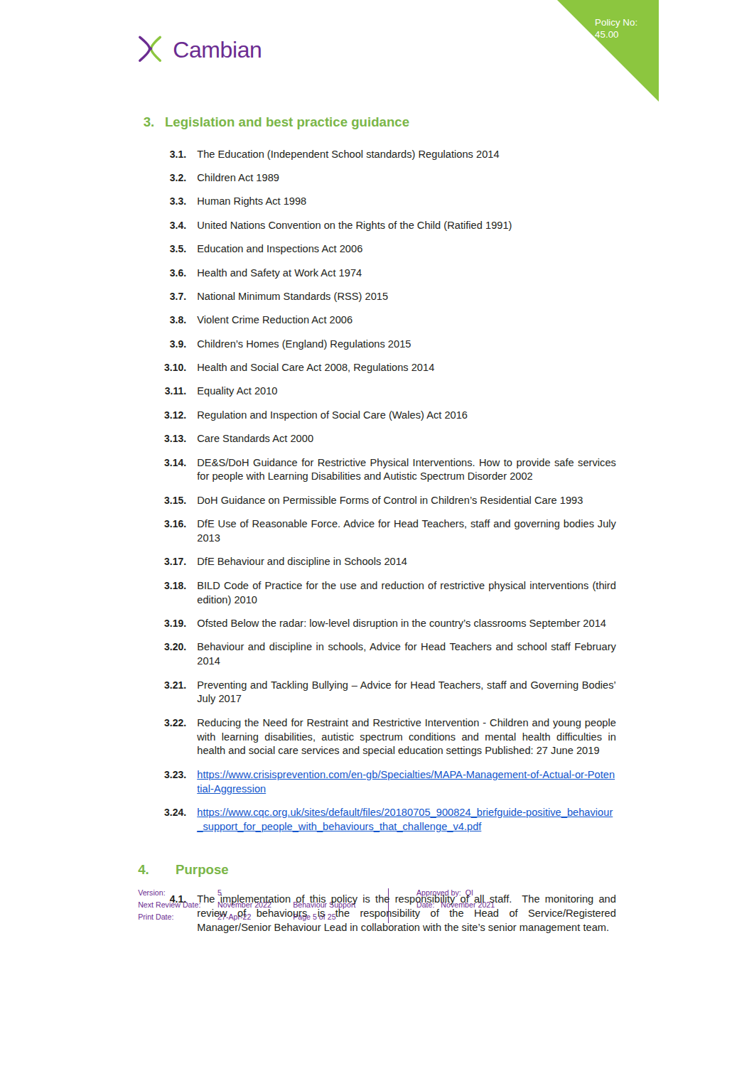Policy No:
45.00
Cambian
3. Legislation and best practice guidance
3.1. The Education (Independent School standards) Regulations 2014
3.2. Children Act 1989
3.3. Human Rights Act 1998
3.4. United Nations Convention on the Rights of the Child (Ratified 1991)
3.5. Education and Inspections Act 2006
3.6. Health and Safety at Work Act 1974
3.7. National Minimum Standards (RSS) 2015
3.8. Violent Crime Reduction Act 2006
3.9. Children’s Homes (England) Regulations 2015
3.10. Health and Social Care Act 2008, Regulations 2014
3.11. Equality Act 2010
3.12. Regulation and Inspection of Social Care (Wales) Act 2016
3.13. Care Standards Act 2000
3.14. DE&S/DoH Guidance for Restrictive Physical Interventions. How to provide safe services for people with Learning Disabilities and Autistic Spectrum Disorder 2002
3.15. DoH Guidance on Permissible Forms of Control in Children’s Residential Care 1993
3.16. DfE Use of Reasonable Force. Advice for Head Teachers, staff and governing bodies July 2013
3.17. DfE Behaviour and discipline in Schools 2014
3.18. BILD Code of Practice for the use and reduction of restrictive physical interventions (third edition) 2010
3.19. Ofsted Below the radar: low-level disruption in the country’s classrooms September 2014
3.20. Behaviour and discipline in schools, Advice for Head Teachers and school staff February 2014
3.21. Preventing and Tackling Bullying – Advice for Head Teachers, staff and Governing Bodies’ July 2017
3.22. Reducing the Need for Restraint and Restrictive Intervention - Children and young people with learning disabilities, autistic spectrum conditions and mental health difficulties in health and social care services and special education settings Published: 27 June 2019
3.23. https://www.crisisprevention.com/en-gb/Specialties/MAPA-Management-of-Actual-or-Potential-Aggression
3.24. https://www.cqc.org.uk/sites/default/files/20180705_900824_briefguide-positive_behaviour_support_for_people_with_behaviours_that_challenge_v4.pdf
4. Purpose
4.1. The implementation of this policy is the responsibility of all staff. The monitoring and review of behaviours is the responsibility of the Head of Service/Registered Manager/Senior Behaviour Lead in collaboration with the site’s senior management team.
Version:
5
Next Review Date:
November 2022
Behaviour Support
Print Date:
27-Apr-22
Page 5 of 25
Approved by: QI
Date: November 2021